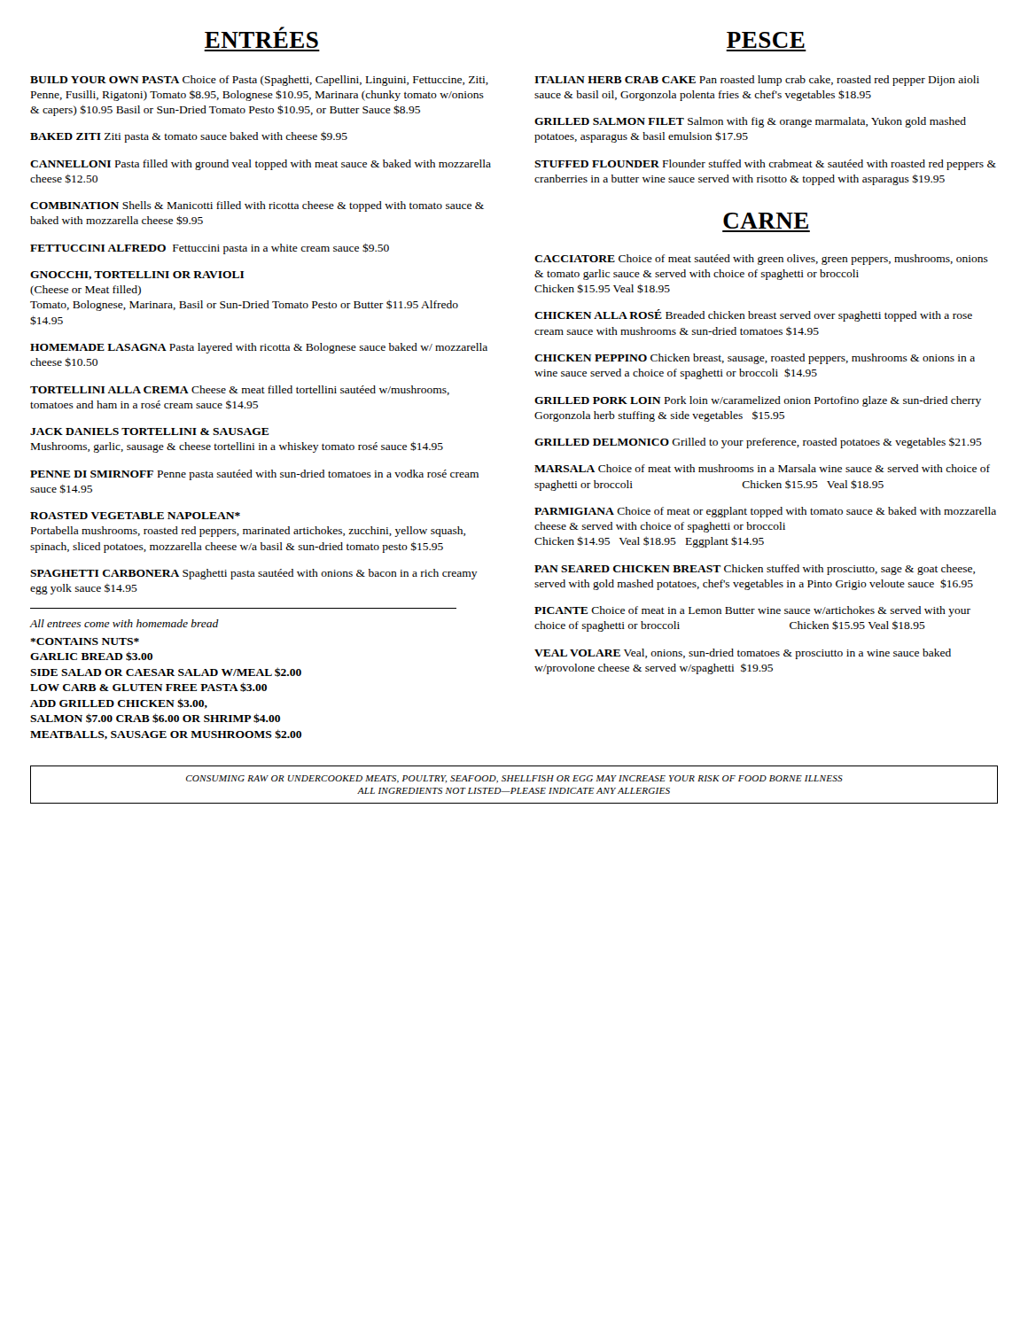ENTRÉES
Build Your Own Pasta Choice of Pasta (Spaghetti, Capellini, Linguini, Fettuccine, Ziti, Penne, Fusilli, Rigatoni) Tomato $8.95, Bolognese $10.95, Marinara (chunky tomato w/onions & capers) $10.95 Basil or Sun-Dried Tomato Pesto $10.95, or Butter Sauce $8.95
Baked Ziti Ziti pasta & tomato sauce baked with cheese $9.95
Cannelloni Pasta filled with ground veal topped with meat sauce & baked with mozzarella cheese $12.50
Combination Shells & Manicotti filled with ricotta cheese & topped with tomato sauce & baked with mozzarella cheese $9.95
Fettuccini Alfredo Fettuccini pasta in a white cream sauce $9.50
Gnocchi, Tortellini or Ravioli (Cheese or Meat filled) Tomato, Bolognese, Marinara, Basil or Sun-Dried Tomato Pesto or Butter $11.95 Alfredo $14.95
Homemade Lasagna Pasta layered with ricotta & Bolognese sauce baked w/ mozzarella cheese $10.50
Tortellini Alla Crema Cheese & meat filled tortellini sautéed w/mushrooms, tomatoes and ham in a rosé cream sauce $14.95
Jack Daniels Tortellini & Sausage Mushrooms, garlic, sausage & cheese tortellini in a whiskey tomato rosé sauce $14.95
Penne Di Smirnoff Penne pasta sautéed with sun-dried tomatoes in a vodka rosé cream sauce $14.95
Roasted Vegetable Napolean* Portabella mushrooms, roasted red peppers, marinated artichokes, zucchini, yellow squash, spinach, sliced potatoes, mozzarella cheese w/a basil & sun-dried tomato pesto $15.95
Spaghetti Carbonera Spaghetti pasta sautéed with onions & bacon in a rich creamy egg yolk sauce $14.95
All entrees come with homemade bread
*Contains Nuts*
Garlic Bread $3.00
Side Salad or Caesar Salad w/Meal $2.00
Low Carb & Gluten Free Pasta $3.00
Add Grilled Chicken $3.00,
Salmon $7.00 Crab $6.00 or Shrimp $4.00
Meatballs, Sausage or Mushrooms $2.00
PESCE
Italian Herb Crab Cake Pan roasted lump crab cake, roasted red pepper Dijon aioli sauce & basil oil, Gorgonzola polenta fries & chef's vegetables $18.95
Grilled Salmon Filet Salmon with fig & orange marmalata, Yukon gold mashed potatoes, asparagus & basil emulsion $17.95
Stuffed Flounder Flounder stuffed with crabmeat & sautéed with roasted red peppers & cranberries in a butter wine sauce served with risotto & topped with asparagus $19.95
CARNE
Cacciatore Choice of meat sautéed with green olives, green peppers, mushrooms, onions & tomato garlic sauce & served with choice of spaghetti or broccoli Chicken $15.95 Veal $18.95
Chicken Alla Rosé Breaded chicken breast served over spaghetti topped with a rose cream sauce with mushrooms & sun-dried tomatoes $14.95
Chicken Peppino Chicken breast, sausage, roasted peppers, mushrooms & onions in a wine sauce served a choice of spaghetti or broccoli $14.95
Grilled Pork Loin Pork loin w/caramelized onion Portofino glaze & sun-dried cherry Gorgonzola herb stuffing & side vegetables $15.95
Grilled Delmonico Grilled to your preference, roasted potatoes & vegetables $21.95
Marsala Choice of meat with mushrooms in a Marsala wine sauce & served with choice of spaghetti or broccoli Chicken $15.95 Veal $18.95
Parmigiana Choice of meat or eggplant topped with tomato sauce & baked with mozzarella cheese & served with choice of spaghetti or broccoli Chicken $14.95 Veal $18.95 Eggplant $14.95
Pan Seared Chicken Breast Chicken stuffed with prosciutto, sage & goat cheese, served with gold mashed potatoes, chef's vegetables in a Pinto Grigio veloute sauce $16.95
Picante Choice of meat in a Lemon Butter wine sauce w/artichokes & served with your choice of spaghetti or broccoli Chicken $15.95 Veal $18.95
Veal Volare Veal, onions, sun-dried tomatoes & prosciutto in a wine sauce baked w/provolone cheese & served w/spaghetti $19.95
Consuming raw or undercooked meats, poultry, seafood, shellfish or egg may increase your risk of food borne illness
All ingredients not listed—please indicate any allergies